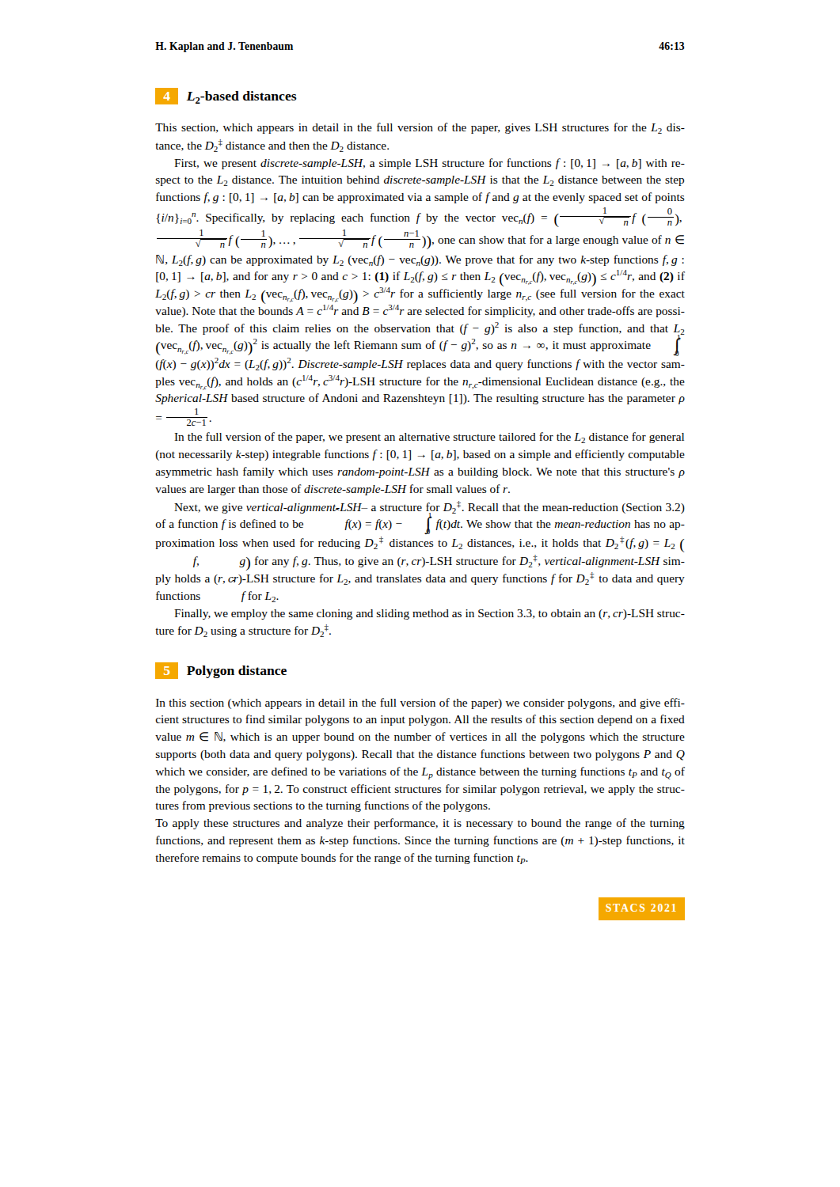H. Kaplan and J. Tenenbaum 46:13
4 L2-based distances
This section, which appears in detail in the full version of the paper, gives LSH structures for the L2 distance, the D2‡ distance and then the D2 distance.
First, we present discrete-sample-LSH, a simple LSH structure for functions f : [0, 1] → [a, b] with respect to the L2 distance. The intuition behind discrete-sample-LSH is that the L2 distance between the step functions f, g : [0, 1] → [a, b] can be approximated via a sample of f and g at the evenly spaced set of points {i/n}i=0n. Specifically, by replacing each function f by the vector vecn(f) = (1 n f (0 n), 1 n f (1 n), … , 1 n f (n−1 n)), one can show that for a large enough value of n ∈ ℕ, L2(f, g) can be approximated by L2 (vecn(f) − vecn(g)). We prove that for any two k-step functions f, g : [0, 1] → [a, b], and for any r > 0 and c > 1: (1) if L2(f, g) ≤ r then L2 (vecnr,c(f), vecnr,c(g)) ≤ c1/4r, and (2) if L2(f, g) > cr then L2 (vecnr,c(f), vecnr,c(g)) > c3/4r for a sufficiently large nr,c (see full version for the exact value). Note that the bounds A = c1/4r and B = c3/4r are selected for simplicity, and other trade-offs are possible. The proof of this claim relies on the observation that (f − g)2 is also a step function, and that L2 (vecnr,c(f), vecnr,c(g))2 is actually the left Riemann sum of (f − g)2, so as n → ∞, it must approximate 1∫0(f(x) − g(x))2dx = (L2(f, g))2. Discrete-sample-LSH replaces data and query functions f with the vector samples vecnr,c(f), and holds an (c1/4r, c3/4r)-LSH structure for the nr,c-dimensional Euclidean distance (e.g., the Spherical-LSH based structure of Andoni and Razenshteyn [1]). The resulting structure has the parameter ρ = 12c−1.
In the full version of the paper, we present an alternative structure tailored for the L2 distance for general (not necessarily k-step) integrable functions f : [0, 1] → [a, b], based on a simple and efficiently computable asymmetric hash family which uses random-point-LSH as a building block. We note that this structure's ρ values are larger than those of discrete-sample-LSH for small values of r.
Next, we give vertical-alignment-LSH– a structure for D2‡. Recall that the mean-reduction (Section 3.2) of a function f is defined to be f(x) = f(x) − 1∫0 f(t)dt. We show that the mean-reduction has no approximation loss when used for reducing D2‡ distances to L2 distances, i.e., it holds that D2‡(f, g) = L2 (f, g) for any f, g. Thus, to give an (r, cr)-LSH structure for D2‡, vertical-alignment-LSH simply holds a (r, cr)-LSH structure for L2, and translates data and query functions f for D2‡ to data and query functions f for L2.
Finally, we employ the same cloning and sliding method as in Section 3.3, to obtain an (r, cr)-LSH structure for D2 using a structure for D2‡.
5 Polygon distance
In this section (which appears in detail in the full version of the paper) we consider polygons, and give efficient structures to find similar polygons to an input polygon. All the results of this section depend on a fixed value m ∈ ℕ, which is an upper bound on the number of vertices in all the polygons which the structure supports (both data and query polygons). Recall that the distance functions between two polygons P and Q which we consider, are defined to be variations of the Lp distance between the turning functions tP and tQ of the polygons, for p = 1, 2. To construct efficient structures for similar polygon retrieval, we apply the structures from previous sections to the turning functions of the polygons.
To apply these structures and analyze their performance, it is necessary to bound the range of the turning functions, and represent them as k-step functions. Since the turning functions are (m + 1)-step functions, it therefore remains to compute bounds for the range of the turning function tP.
STACS 2021